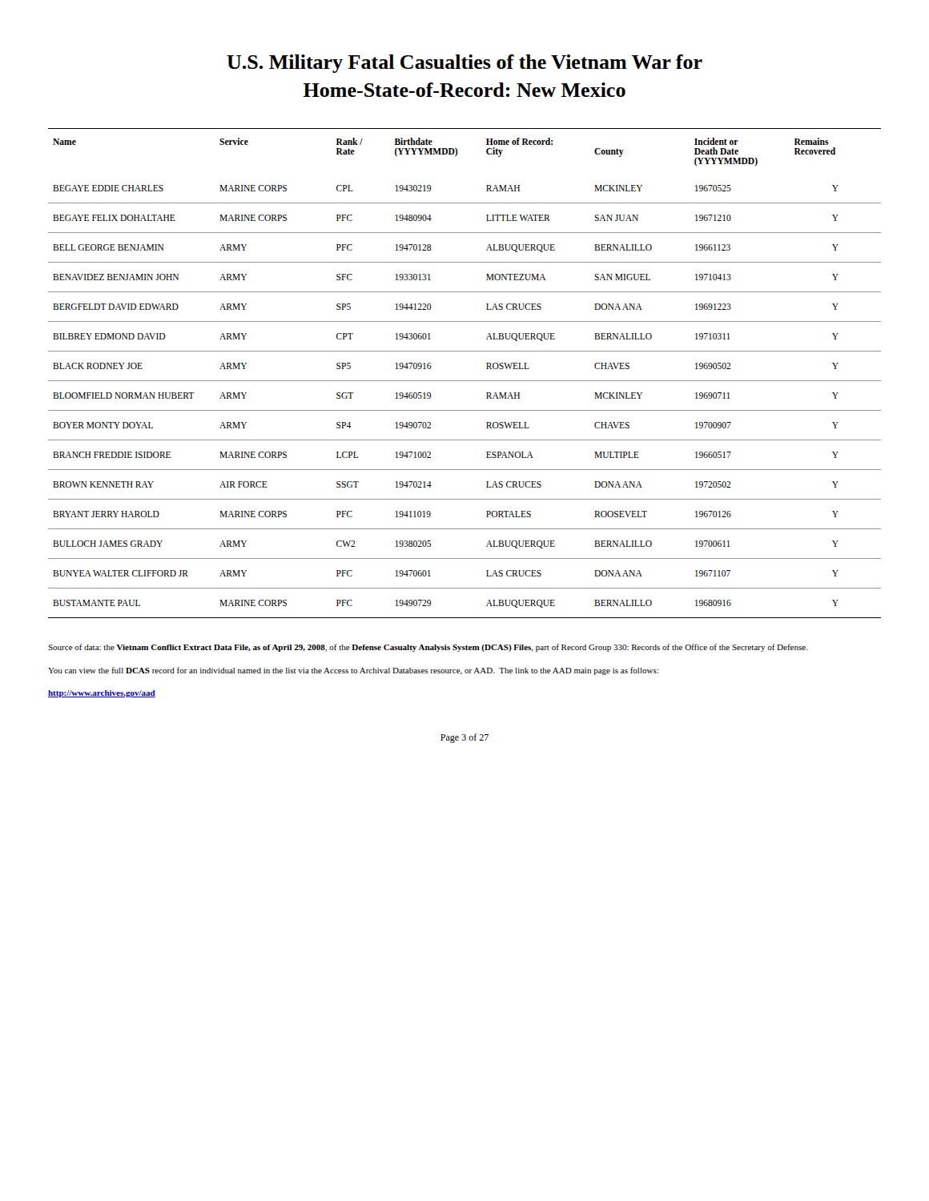U.S. Military Fatal Casualties of the Vietnam War for
Home-State-of-Record: New Mexico
| Name | Service | Rank / Rate | Birthdate (YYYYMMDD) | Home of Record: City | County | Incident or Death Date (YYYYMMDD) | Remains Recovered |
| --- | --- | --- | --- | --- | --- | --- | --- |
| BEGAYE EDDIE CHARLES | MARINE CORPS | CPL | 19430219 | RAMAH | MCKINLEY | 19670525 | Y |
| BEGAYE FELIX DOHALTAHE | MARINE CORPS | PFC | 19480904 | LITTLE WATER | SAN JUAN | 19671210 | Y |
| BELL GEORGE BENJAMIN | ARMY | PFC | 19470128 | ALBUQUERQUE | BERNALILLO | 19661123 | Y |
| BENAVIDEZ BENJAMIN JOHN | ARMY | SFC | 19330131 | MONTEZUMA | SAN MIGUEL | 19710413 | Y |
| BERGFELDT DAVID EDWARD | ARMY | SP5 | 19441220 | LAS CRUCES | DONA ANA | 19691223 | Y |
| BILBREY EDMOND DAVID | ARMY | CPT | 19430601 | ALBUQUERQUE | BERNALILLO | 19710311 | Y |
| BLACK RODNEY JOE | ARMY | SP5 | 19470916 | ROSWELL | CHAVES | 19690502 | Y |
| BLOOMFIELD NORMAN HUBERT | ARMY | SGT | 19460519 | RAMAH | MCKINLEY | 19690711 | Y |
| BOYER MONTY DOYAL | ARMY | SP4 | 19490702 | ROSWELL | CHAVES | 19700907 | Y |
| BRANCH FREDDIE ISIDORE | MARINE CORPS | LCPL | 19471002 | ESPANOLA | MULTIPLE | 19660517 | Y |
| BROWN KENNETH RAY | AIR FORCE | SSGT | 19470214 | LAS CRUCES | DONA ANA | 19720502 | Y |
| BRYANT JERRY HAROLD | MARINE CORPS | PFC | 19411019 | PORTALES | ROOSEVELT | 19670126 | Y |
| BULLOCH JAMES GRADY | ARMY | CW2 | 19380205 | ALBUQUERQUE | BERNALILLO | 19700611 | Y |
| BUNYEA WALTER CLIFFORD JR | ARMY | PFC | 19470601 | LAS CRUCES | DONA ANA | 19671107 | Y |
| BUSTAMANTE PAUL | MARINE CORPS | PFC | 19490729 | ALBUQUERQUE | BERNALILLO | 19680916 | Y |
Source of data: the Vietnam Conflict Extract Data File, as of April 29, 2008, of the Defense Casualty Analysis System (DCAS) Files, part of Record Group 330: Records of the Office of the Secretary of Defense.
You can view the full DCAS record for an individual named in the list via the Access to Archival Databases resource, or AAD. The link to the AAD main page is as follows:
http://www.archives.gov/aad
Page 3 of 27